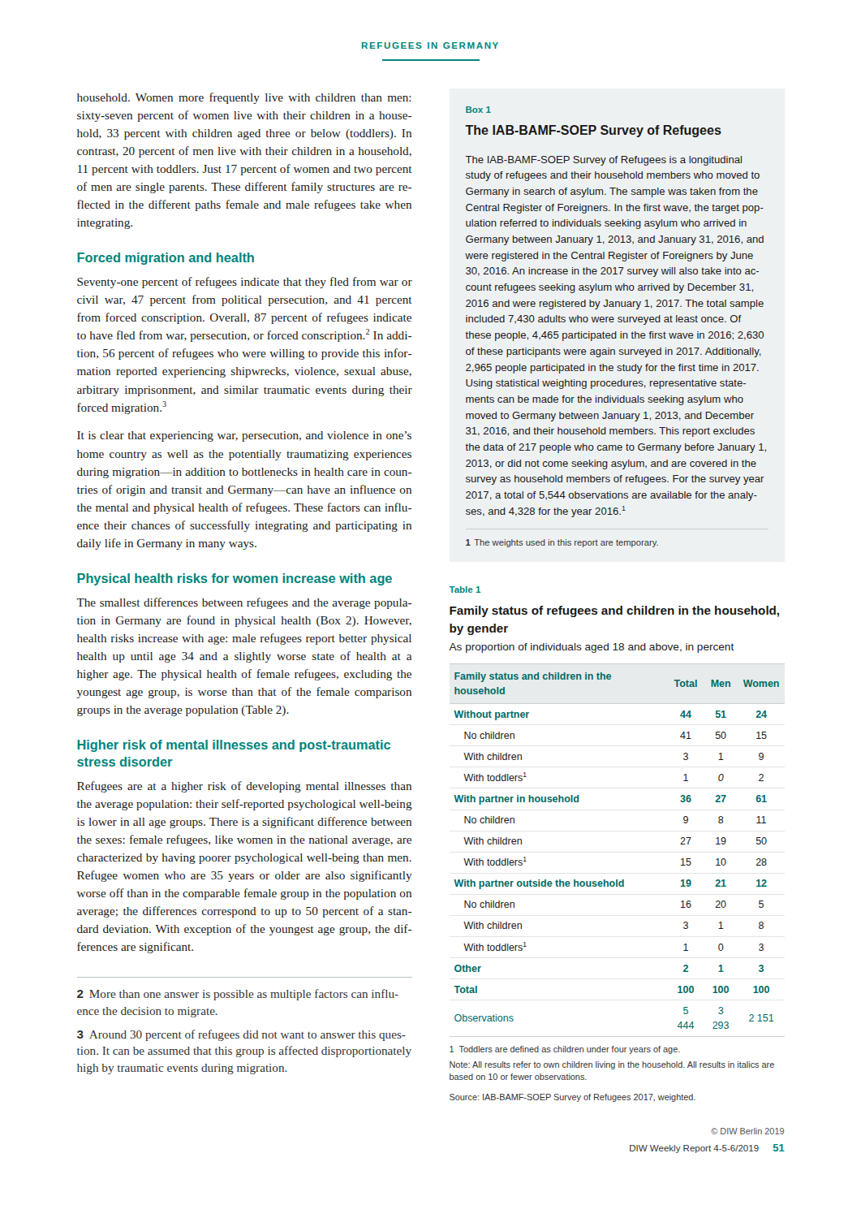Refugees in Germany
household. Women more frequently live with children than men: sixty-seven percent of women live with their children in a household, 33 percent with children aged three or below (toddlers). In contrast, 20 percent of men live with their children in a household, 11 percent with toddlers. Just 17 percent of women and two percent of men are single parents. These different family structures are reflected in the different paths female and male refugees take when integrating.
Forced migration and health
Seventy-one percent of refugees indicate that they fled from war or civil war, 47 percent from political persecution, and 41 percent from forced conscription. Overall, 87 percent of refugees indicate to have fled from war, persecution, or forced conscription.2 In addition, 56 percent of refugees who were willing to provide this information reported experiencing shipwrecks, violence, sexual abuse, arbitrary imprisonment, and similar traumatic events during their forced migration.3
It is clear that experiencing war, persecution, and violence in one’s home country as well as the potentially traumatizing experiences during migration—in addition to bottlenecks in health care in countries of origin and transit and Germany—can have an influence on the mental and physical health of refugees. These factors can influence their chances of successfully integrating and participating in daily life in Germany in many ways.
Physical health risks for women increase with age
The smallest differences between refugees and the average population in Germany are found in physical health (Box 2). However, health risks increase with age: male refugees report better physical health up until age 34 and a slightly worse state of health at a higher age. The physical health of female refugees, excluding the youngest age group, is worse than that of the female comparison groups in the average population (Table 2).
Higher risk of mental illnesses and post-traumatic stress disorder
Refugees are at a higher risk of developing mental illnesses than the average population: their self-reported psychological well-being is lower in all age groups. There is a significant difference between the sexes: female refugees, like women in the national average, are characterized by having poorer psychological well-being than men. Refugee women who are 35 years or older are also significantly worse off than in the comparable female group in the population on average; the differences correspond to up to 50 percent of a standard deviation. With exception of the youngest age group, the differences are significant.
2 More than one answer is possible as multiple factors can influence the decision to migrate.
3 Around 30 percent of refugees did not want to answer this question. It can be assumed that this group is affected disproportionately high by traumatic events during migration.
Box 1
The IAB-BAMF-SOEP Survey of Refugees
The IAB-BAMF-SOEP Survey of Refugees is a longitudinal study of refugees and their household members who moved to Germany in search of asylum. The sample was taken from the Central Register of Foreigners. In the first wave, the target population referred to individuals seeking asylum who arrived in Germany between January 1, 2013, and January 31, 2016, and were registered in the Central Register of Foreigners by June 30, 2016. An increase in the 2017 survey will also take into account refugees seeking asylum who arrived by December 31, 2016 and were registered by January 1, 2017. The total sample included 7,430 adults who were surveyed at least once. Of these people, 4,465 participated in the first wave in 2016; 2,630 of these participants were again surveyed in 2017. Additionally, 2,965 people participated in the study for the first time in 2017. Using statistical weighting procedures, representative statements can be made for the individuals seeking asylum who moved to Germany between January 1, 2013, and December 31, 2016, and their household members. This report excludes the data of 217 people who came to Germany before January 1, 2013, or did not come seeking asylum, and are covered in the survey as household members of refugees. For the survey year 2017, a total of 5,544 observations are available for the analyses, and 4,328 for the year 2016.1
1 The weights used in this report are temporary.
Table 1
Family status of refugees and children in the household, by gender
As proportion of individuals aged 18 and above, in percent
| Family status and children in the household | Total | Men | Women |
| --- | --- | --- | --- |
| Without partner | 44 | 51 | 24 |
| No children | 41 | 50 | 15 |
| With children | 3 | 1 | 9 |
| With toddlers 1 | 1 | 0 | 2 |
| With partner in household | 36 | 27 | 61 |
| No children | 9 | 8 | 11 |
| With children | 27 | 19 | 50 |
| With toddlers 1 | 15 | 10 | 28 |
| With partner outside the household | 19 | 21 | 12 |
| No children | 16 | 20 | 5 |
| With children | 3 | 1 | 8 |
| With toddlers 1 | 1 | 0 | 3 |
| Other | 2 | 1 | 3 |
| Total | 100 | 100 | 100 |
| Observations | 5 444 | 3 293 | 2 151 |
1 Toddlers are defined as children under four years of age.
Note: All results refer to own children living in the household. All results in italics are based on 10 or fewer observations.
Source: IAB-BAMF-SOEP Survey of Refugees 2017, weighted.
© DIW Berlin 2019
DIW Weekly Report 4-5-6/2019 51